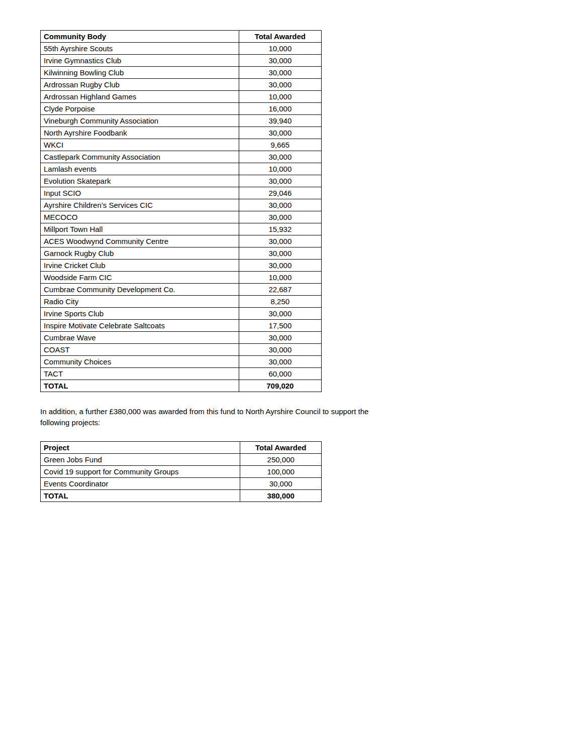| Community Body | Total Awarded |
| --- | --- |
| 55th Ayrshire Scouts | 10,000 |
| Irvine Gymnastics Club | 30,000 |
| Kilwinning Bowling Club | 30,000 |
| Ardrossan Rugby Club | 30,000 |
| Ardrossan Highland Games | 10,000 |
| Clyde Porpoise | 16,000 |
| Vineburgh Community Association | 39,940 |
| North Ayrshire Foodbank | 30,000 |
| WKCI | 9,665 |
| Castlepark Community Association | 30,000 |
| Lamlash events | 10,000 |
| Evolution Skatepark | 30,000 |
| Input SCIO | 29,046 |
| Ayrshire Children’s Services CIC | 30,000 |
| MECOCO | 30,000 |
| Millport Town Hall | 15,932 |
| ACES Woodwynd Community Centre | 30,000 |
| Garnock Rugby Club | 30,000 |
| Irvine Cricket Club | 30,000 |
| Woodside Farm CIC | 10,000 |
| Cumbrae Community Development Co. | 22,687 |
| Radio City | 8,250 |
| Irvine Sports Club | 30,000 |
| Inspire Motivate Celebrate Saltcoats | 17,500 |
| Cumbrae Wave | 30,000 |
| COAST | 30,000 |
| Community Choices | 30,000 |
| TACT | 60,000 |
| TOTAL | 709,020 |
In addition, a further £380,000 was awarded from this fund to North Ayrshire Council to support the following projects:
| Project | Total Awarded |
| --- | --- |
| Green Jobs Fund | 250,000 |
| Covid 19 support for Community Groups | 100,000 |
| Events Coordinator | 30,000 |
| TOTAL | 380,000 |